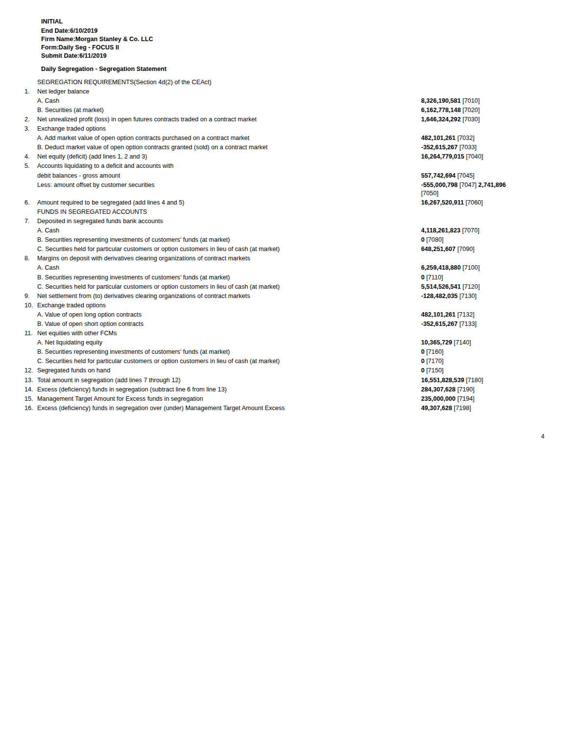INITIAL
End Date:6/10/2019
Firm Name:Morgan Stanley & Co. LLC
Form:Daily Seg - FOCUS II
Submit Date:6/11/2019
Daily Segregation - Segregation Statement
| | SEGREGATION REQUIREMENTS(Section 4d(2) of the CEAct) | |
| 1. | Net ledger balance | |
| | A. Cash | 8,326,190,581 [7010] |
| | B. Securities (at market) | 6,162,778,148 [7020] |
| 2. | Net unrealized profit (loss) in open futures contracts traded on a contract market | 1,646,324,292 [7030] |
| 3. | Exchange traded options | |
| | A. Add market value of open option contracts purchased on a contract market | 482,101,261 [7032] |
| | B. Deduct market value of open option contracts granted (sold) on a contract market | -352,615,267 [7033] |
| 4. | Net equity (deficit) (add lines 1, 2 and 3) | 16,264,779,015 [7040] |
| 5. | Accounts liquidating to a deficit and accounts with | |
| | debit balances - gross amount | 557,742,694 [7045] |
| | Less: amount offset by customer securities | -555,000,798 [7047] 2,741,896 [7050] |
| 6. | Amount required to be segregated (add lines 4 and 5) | 16,267,520,911 [7060] |
| | FUNDS IN SEGREGATED ACCOUNTS | |
| 7. | Deposited in segregated funds bank accounts | |
| | A. Cash | 4,118,261,823 [7070] |
| | B. Securities representing investments of customers' funds (at market) | 0 [7080] |
| | C. Securities held for particular customers or option customers in lieu of cash (at market) | 648,251,607 [7090] |
| 8. | Margins on deposit with derivatives clearing organizations of contract markets | |
| | A. Cash | 6,259,418,880 [7100] |
| | B. Securities representing investments of customers' funds (at market) | 0 [7110] |
| | C. Securities held for particular customers or option customers in lieu of cash (at market) | 5,514,526,541 [7120] |
| 9. | Net settlement from (to) derivatives clearing organizations of contract markets | -128,482,035 [7130] |
| 10. | Exchange traded options | |
| | A. Value of open long option contracts | 482,101,261 [7132] |
| | B. Value of open short option contracts | -352,615,267 [7133] |
| 11. | Net equities with other FCMs | |
| | A. Net liquidating equity | 10,365,729 [7140] |
| | B. Securities representing investments of customers' funds (at market) | 0 [7160] |
| | C. Securities held for particular customers or option customers in lieu of cash (at market) | 0 [7170] |
| 12. | Segregated funds on hand | 0 [7150] |
| 13. | Total amount in segregation (add lines 7 through 12) | 16,551,828,539 [7180] |
| 14. | Excess (deficiency) funds in segregation (subtract line 6 from line 13) | 284,307,628 [7190] |
| 15. | Management Target Amount for Excess funds in segregation | 235,000,000 [7194] |
| 16. | Excess (deficiency) funds in segregation over (under) Management Target Amount Excess | 49,307,628 [7198] |
4